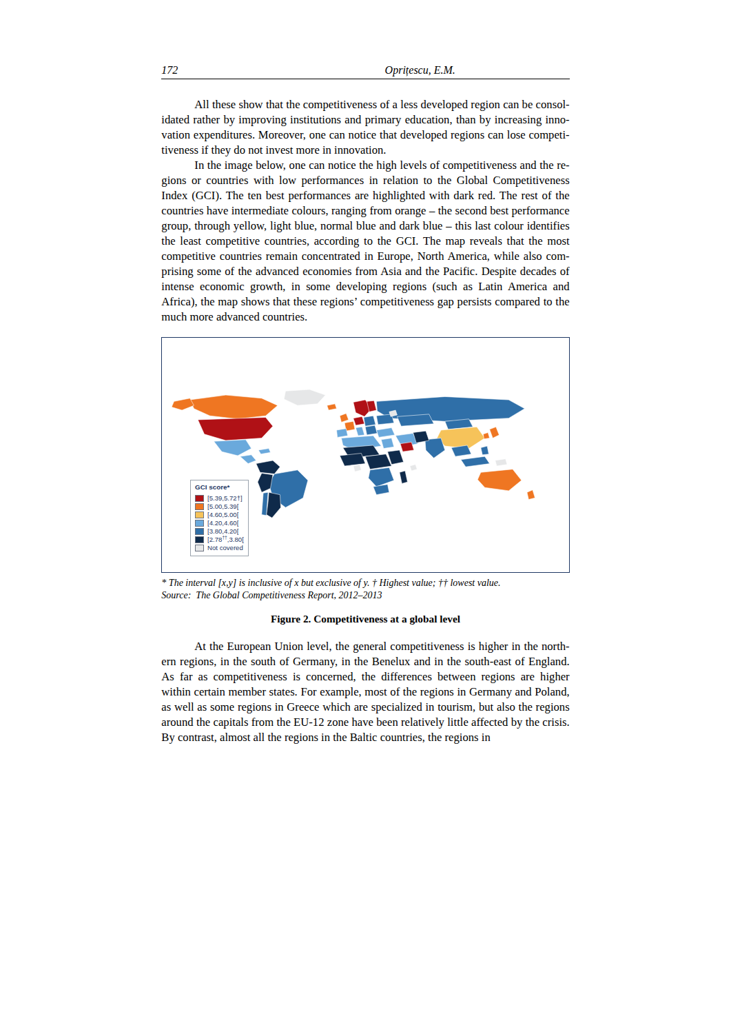172 Oprițescu, E.M.
All these show that the competitiveness of a less developed region can be consolidated rather by improving institutions and primary education, than by increasing innovation expenditures. Moreover, one can notice that developed regions can lose competitiveness if they do not invest more in innovation.
In the image below, one can notice the high levels of competitiveness and the regions or countries with low performances in relation to the Global Competitiveness Index (GCI). The ten best performances are highlighted with dark red. The rest of the countries have intermediate colours, ranging from orange – the second best performance group, through yellow, light blue, normal blue and dark blue – this last colour identifies the least competitive countries, according to the GCI. The map reveals that the most competitive countries remain concentrated in Europe, North America, while also comprising some of the advanced economies from Asia and the Pacific. Despite decades of intense economic growth, in some developing regions (such as Latin America and Africa), the map shows that these regions’ competitiveness gap persists compared to the much more advanced countries.
GCI score*
[5.39,5.72†]
[5.00,5.39[
[4.60,5.00[
[4.20,4.60[
[3.80,4.20[
[2.78††,3.80[
Not covered
* The interval [x,y] is inclusive of x but exclusive of y. † Highest value; †† lowest value. Source: The Global Competitiveness Report, 2012–2013
Figure 2. Competitiveness at a global level
At the European Union level, the general competitiveness is higher in the northern regions, in the south of Germany, in the Benelux and in the south-east of England. As far as competitiveness is concerned, the differences between regions are higher within certain member states. For example, most of the regions in Germany and Poland, as well as some regions in Greece which are specialized in tourism, but also the regions around the capitals from the EU-12 zone have been relatively little affected by the crisis. By contrast, almost all the regions in the Baltic countries, the regions in